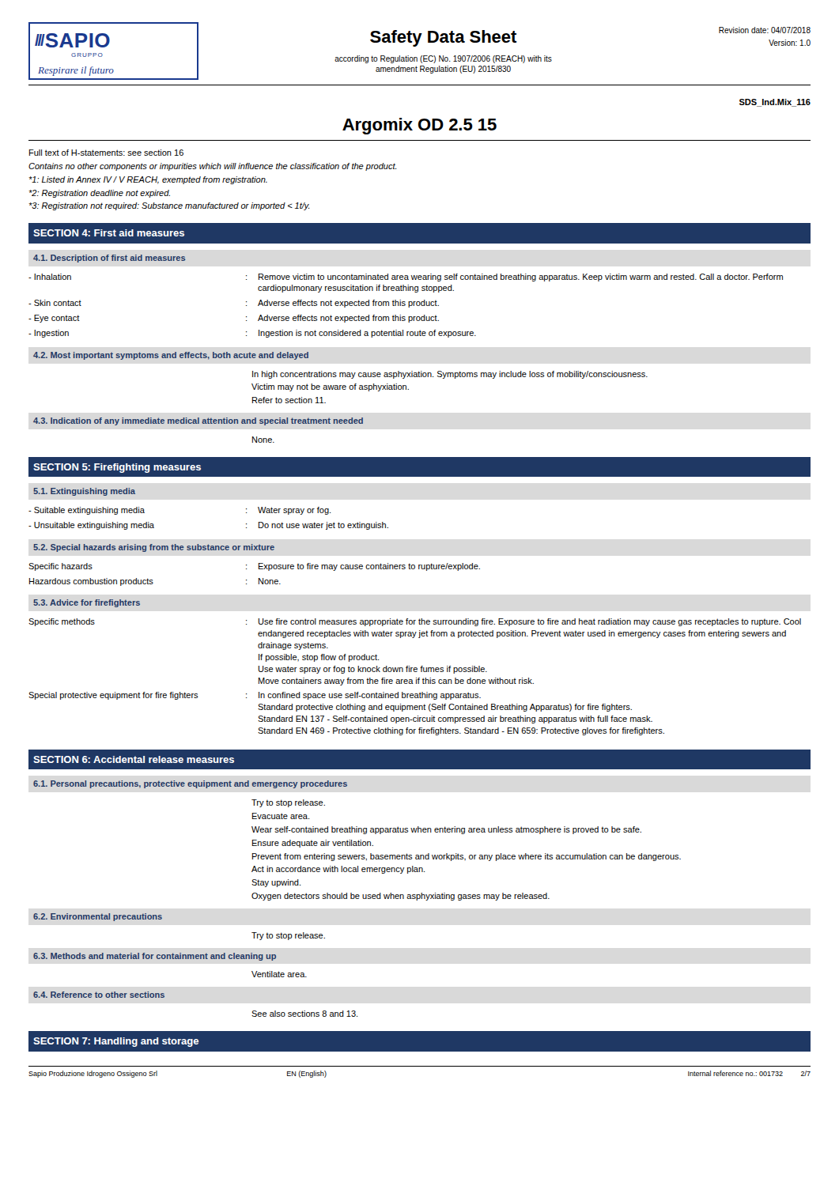///SAPIO
GRUPPO
Respirare il futuro
Safety Data Sheet
according to Regulation (EC) No. 1907/2006 (REACH) with its
amendment Regulation (EU) 2015/830
Revision date: 04/07/2018
Version: 1.0
SDS_Ind.Mix_116
Argomix OD 2.5 15
Full text of H-statements: see section 16
Contains no other components or impurities which will influence the classification of the product.
*1: Listed in Annex IV / V REACH, exempted from registration.
*2: Registration deadline not expired.
*3: Registration not required: Substance manufactured or imported < 1t/y.
SECTION 4: First aid measures
4.1. Description of first aid measures
| - Inhalation | : | Remove victim to uncontaminated area wearing self contained breathing apparatus. Keep victim warm and rested. Call a doctor. Perform cardiopulmonary resuscitation if breathing stopped. |
| - Skin contact | : | Adverse effects not expected from this product. |
| - Eye contact | : | Adverse effects not expected from this product. |
| - Ingestion | : | Ingestion is not considered a potential route of exposure. |
4.2. Most important symptoms and effects, both acute and delayed
In high concentrations may cause asphyxiation. Symptoms may include loss of mobility/consciousness.
Victim may not be aware of asphyxiation.
Refer to section 11.
4.3. Indication of any immediate medical attention and special treatment needed
None.
SECTION 5: Firefighting measures
5.1. Extinguishing media
| - Suitable extinguishing media | : | Water spray or fog. |
| - Unsuitable extinguishing media | : | Do not use water jet to extinguish. |
5.2. Special hazards arising from the substance or mixture
| Specific hazards | : | Exposure to fire may cause containers to rupture/explode. |
| Hazardous combustion products | : | None. |
5.3. Advice for firefighters
| Specific methods | : | Use fire control measures appropriate for the surrounding fire. Exposure to fire and heat radiation may cause gas receptacles to rupture. Cool endangered receptacles with water spray jet from a protected position. Prevent water used in emergency cases from entering sewers and drainage systems. If possible, stop flow of product. Use water spray or fog to knock down fire fumes if possible. Move containers away from the fire area if this can be done without risk. |
| Special protective equipment for fire fighters | : | In confined space use self-contained breathing apparatus. Standard protective clothing and equipment (Self Contained Breathing Apparatus) for fire fighters. Standard EN 137 - Self-contained open-circuit compressed air breathing apparatus with full face mask. Standard EN 469 - Protective clothing for firefighters. Standard - EN 659: Protective gloves for firefighters. |
SECTION 6: Accidental release measures
6.1. Personal precautions, protective equipment and emergency procedures
Try to stop release.
Evacuate area.
Wear self-contained breathing apparatus when entering area unless atmosphere is proved to be safe.
Ensure adequate air ventilation.
Prevent from entering sewers, basements and workpits, or any place where its accumulation can be dangerous.
Act in accordance with local emergency plan.
Stay upwind.
Oxygen detectors should be used when asphyxiating gases may be released.
6.2. Environmental precautions
Try to stop release.
6.3. Methods and material for containment and cleaning up
Ventilate area.
6.4. Reference to other sections
See also sections 8 and 13.
SECTION 7: Handling and storage
Sapio Produzione Idrogeno Ossigeno Srl
EN (English)
Internal reference no.: 001732 2/7